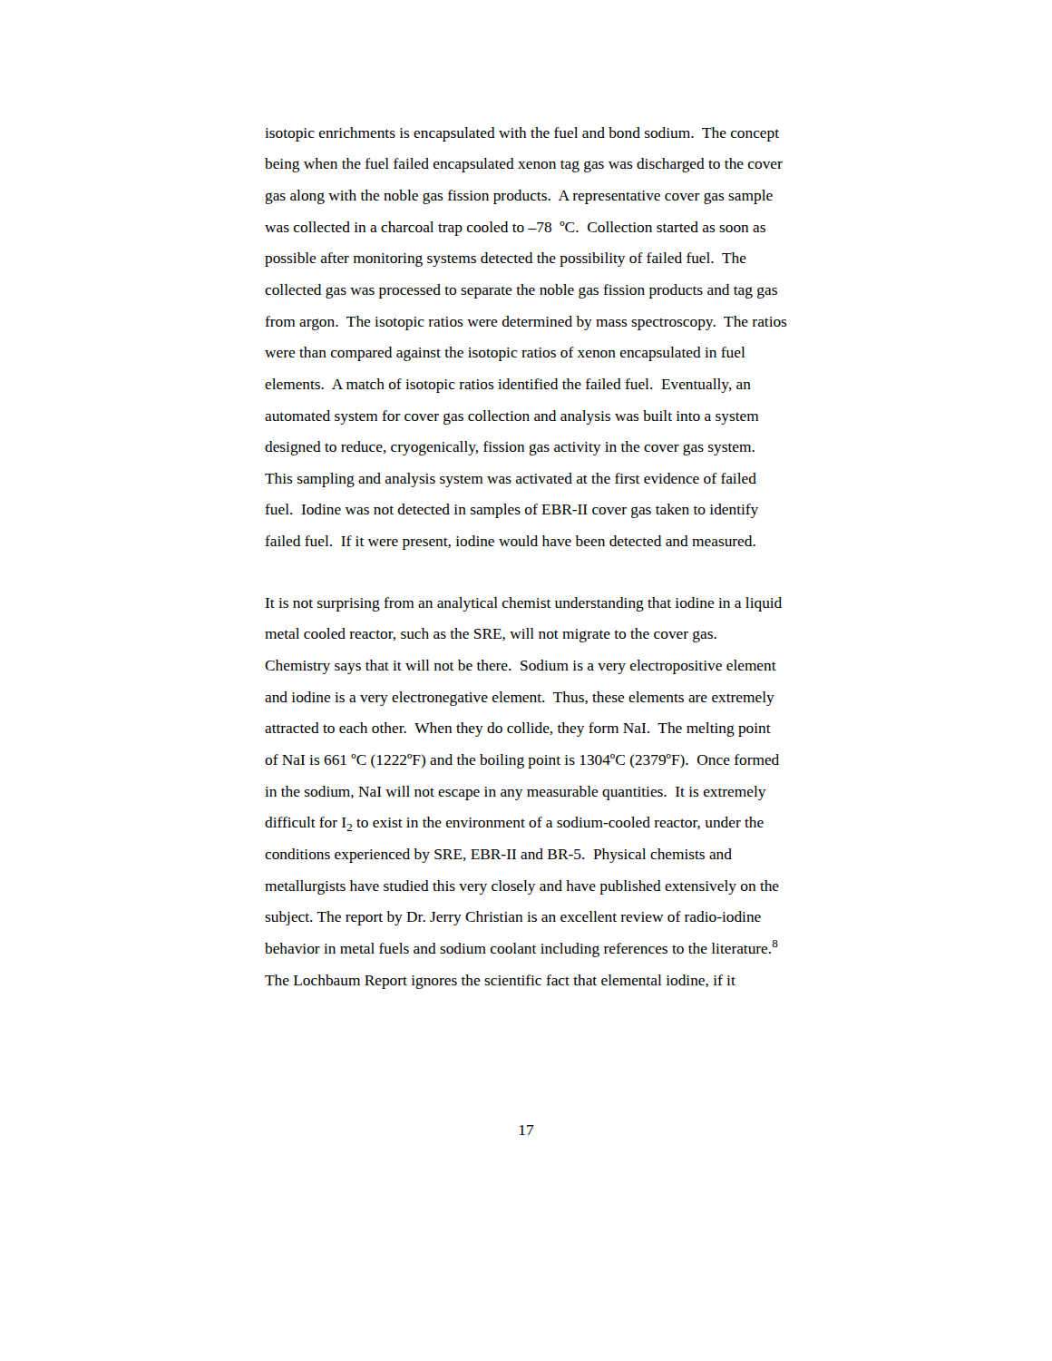isotopic enrichments is encapsulated with the fuel and bond sodium. The concept being when the fuel failed encapsulated xenon tag gas was discharged to the cover gas along with the noble gas fission products. A representative cover gas sample was collected in a charcoal trap cooled to –78 ºC. Collection started as soon as possible after monitoring systems detected the possibility of failed fuel. The collected gas was processed to separate the noble gas fission products and tag gas from argon. The isotopic ratios were determined by mass spectroscopy. The ratios were than compared against the isotopic ratios of xenon encapsulated in fuel elements. A match of isotopic ratios identified the failed fuel. Eventually, an automated system for cover gas collection and analysis was built into a system designed to reduce, cryogenically, fission gas activity in the cover gas system. This sampling and analysis system was activated at the first evidence of failed fuel. Iodine was not detected in samples of EBR-II cover gas taken to identify failed fuel. If it were present, iodine would have been detected and measured.
It is not surprising from an analytical chemist understanding that iodine in a liquid metal cooled reactor, such as the SRE, will not migrate to the cover gas. Chemistry says that it will not be there. Sodium is a very electropositive element and iodine is a very electronegative element. Thus, these elements are extremely attracted to each other. When they do collide, they form NaI. The melting point of NaI is 661 ºC (1222ºF) and the boiling point is 1304ºC (2379ºF). Once formed in the sodium, NaI will not escape in any measurable quantities. It is extremely difficult for I2 to exist in the environment of a sodium-cooled reactor, under the conditions experienced by SRE, EBR-II and BR-5. Physical chemists and metallurgists have studied this very closely and have published extensively on the subject. The report by Dr. Jerry Christian is an excellent review of radio-iodine behavior in metal fuels and sodium coolant including references to the literature.8 The Lochbaum Report ignores the scientific fact that elemental iodine, if it
17